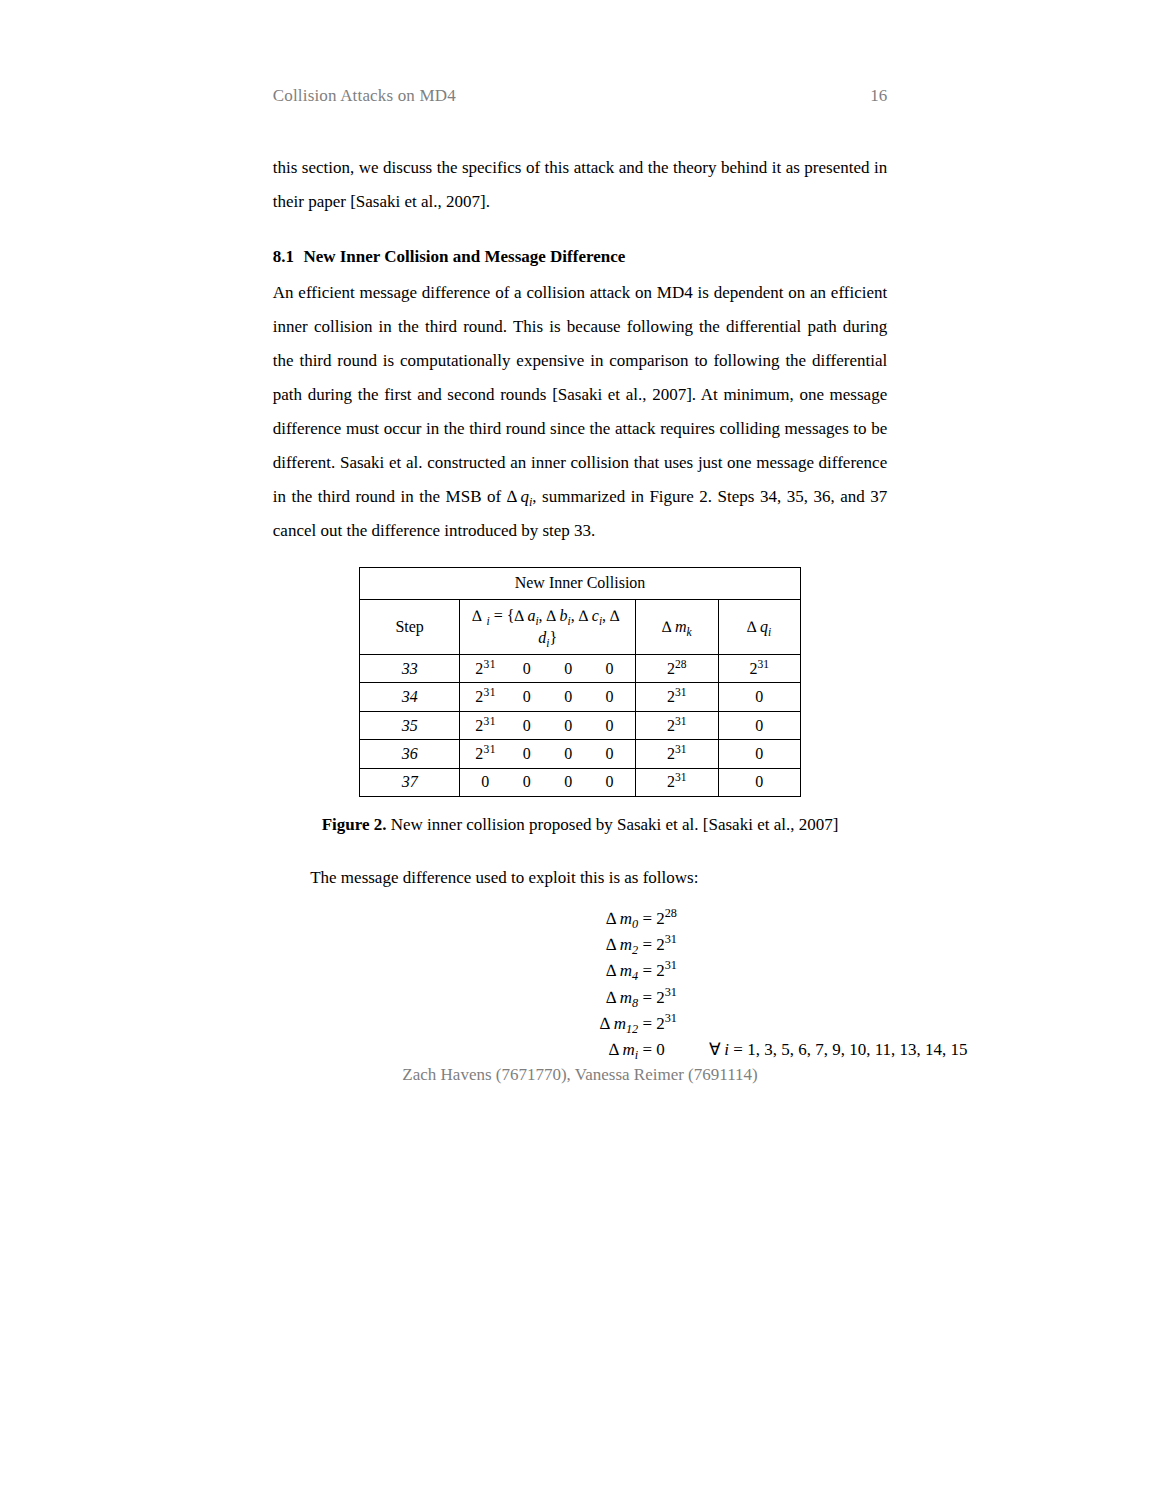Collision Attacks on MD4 16
this section, we discuss the specifics of this attack and the theory behind it as presented in their paper [Sasaki et al., 2007].
8.1 New Inner Collision and Message Difference
An efficient message difference of a collision attack on MD4 is dependent on an efficient inner collision in the third round. This is because following the differential path during the third round is computationally expensive in comparison to following the differential path during the first and second rounds [Sasaki et al., 2007]. At minimum, one message difference must occur in the third round since the attack requires colliding messages to be different. Sasaki et al. constructed an inner collision that uses just one message difference in the third round in the MSB of ∆ qi, summarized in Figure 2. Steps 34, 35, 36, and 37 cancel out the difference introduced by step 33.
New Inner Collision
| Step | ∆ i = { ∆ a i , ∆ b i , ∆ c i , ∆ d i } | ∆ m k | ∆ q i |
| --- | --- | --- | --- |
| 33 | 2 31 0 0 0 | 2 28 | 2 31 |
| 34 | 2 31 0 0 0 | 2 31 | 0 |
| 35 | 2 31 0 0 0 | 2 31 | 0 |
| 36 | 2 31 0 0 0 | 2 31 | 0 |
| 37 | 0 0 0 0 | 2 31 | 0 |
Figure 2. New inner collision proposed by Sasaki et al. [Sasaki et al., 2007]
The message difference used to exploit this is as follows:
∆ m0 = 228
∆ m2 = 231
∆ m4 = 231
∆ m8 = 231
∆ m12 = 231
∆ mi = 0∀ i = 1, 3, 5, 6, 7, 9, 10, 11, 13, 14, 15
Zach Havens (7671770), Vanessa Reimer (7691114)